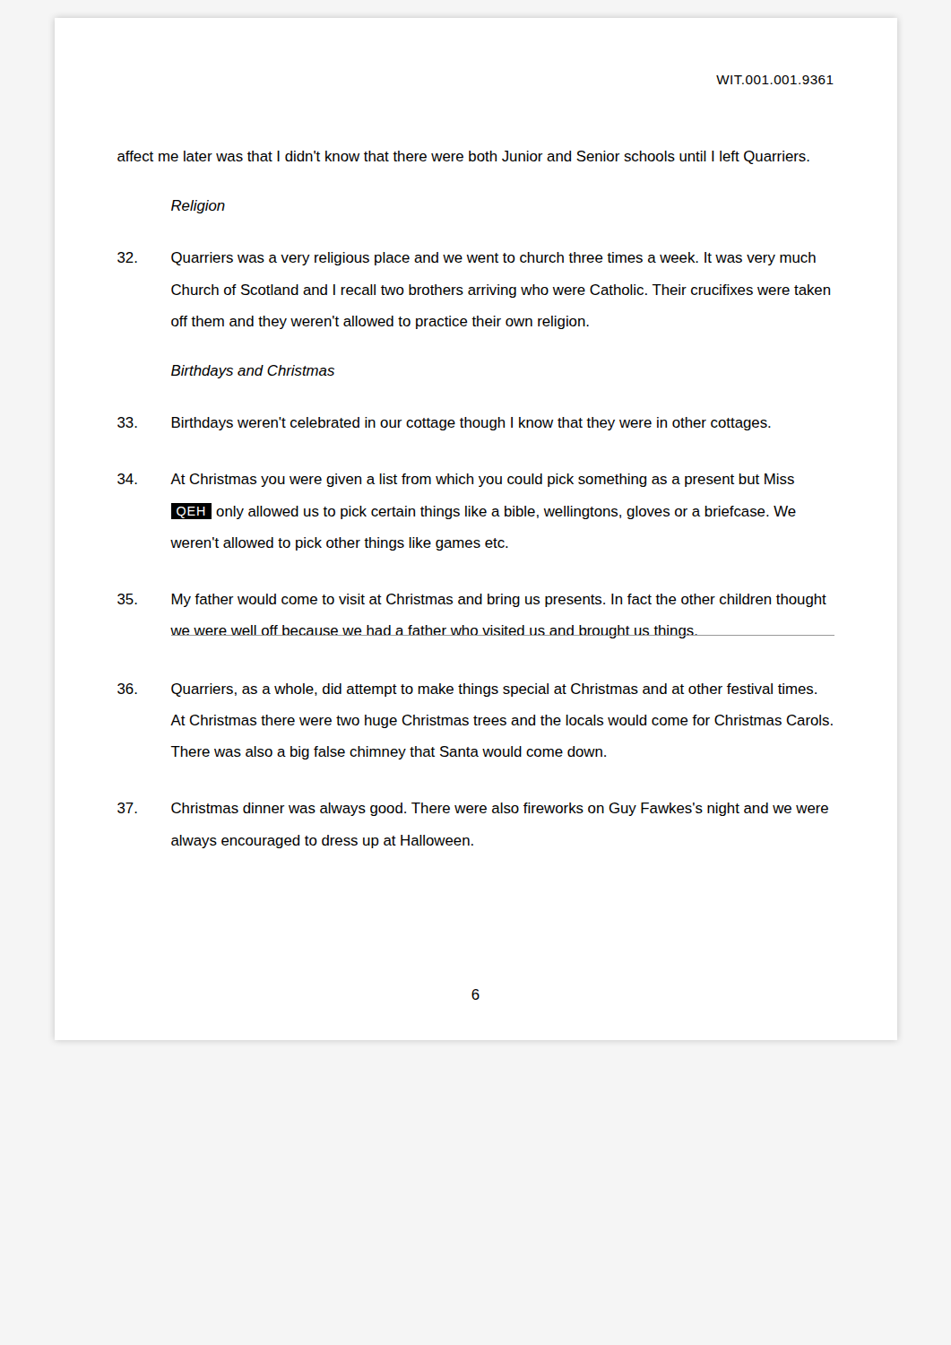WIT.001.001.9361
affect me later was that I didn't know that there were both Junior and Senior schools until I left Quarriers.
Religion
32.
Quarriers was a very religious place and we went to church three times a week. It was very much Church of Scotland and I recall two brothers arriving who were Catholic. Their crucifixes were taken off them and they weren't allowed to practice their own religion.
Birthdays and Christmas
33.
Birthdays weren't celebrated in our cottage though I know that they were in other cottages.
34.
At Christmas you were given a list from which you could pick something as a present but Miss QEH only allowed us to pick certain things like a bible, wellingtons, gloves or a briefcase. We weren't allowed to pick other things like games etc.
35.
My father would come to visit at Christmas and bring us presents. In fact the other children thought we were well off because we had a father who visited us and brought us things.
36.
Quarriers, as a whole, did attempt to make things special at Christmas and at other festival times. At Christmas there were two huge Christmas trees and the locals would come for Christmas Carols. There was also a big false chimney that Santa would come down.
37.
Christmas dinner was always good. There were also fireworks on Guy Fawkes's night and we were always encouraged to dress up at Halloween.
6